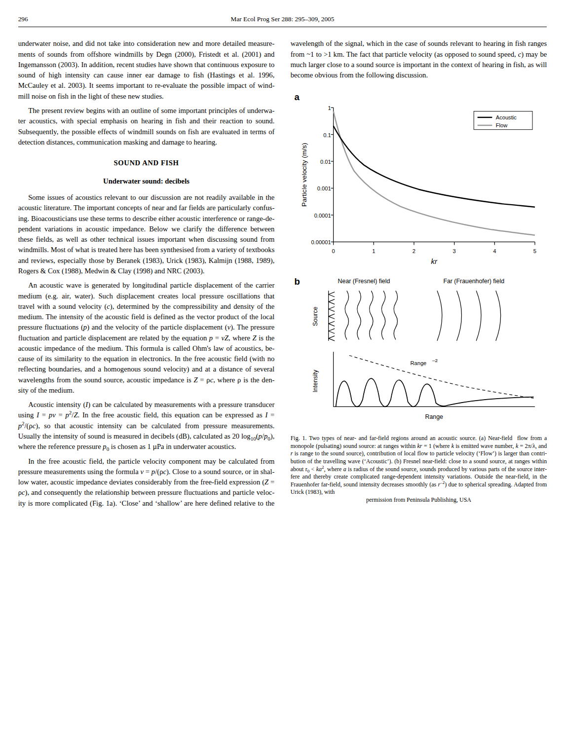296 Mar Ecol Prog Ser 288: 295–309, 2005 296
underwater noise, and did not take into consideration new and more detailed measurements of sounds from offshore windmills by Degn (2000), Fristedt et al. (2001) and Ingemansson (2003). In addition, recent studies have shown that continuous exposure to sound of high intensity can cause inner ear damage to fish (Hastings et al. 1996, McCauley et al. 2003). It seems important to re-evaluate the possible impact of windmill noise on fish in the light of these new studies.
The present review begins with an outline of some important principles of underwater acoustics, with special emphasis on hearing in fish and their reaction to sound. Subsequently, the possible effects of windmill sounds on fish are evaluated in terms of detection distances, communication masking and damage to hearing.
Sound and fish
Underwater sound: decibels
Some issues of acoustics relevant to our discussion are not readily available in the acoustic literature. The important concepts of near and far fields are particularly confusing. Bioacousticians use these terms to describe either acoustic interference or range-dependent variations in acoustic impedance. Below we clarify the difference between these fields, as well as other technical issues important when discussing sound from windmills. Most of what is treated here has been synthesised from a variety of textbooks and reviews, especially those by Beranek (1983), Urick (1983), Kalmijn (1988, 1989), Rogers & Cox (1988), Medwin & Clay (1998) and NRC (2003).
An acoustic wave is generated by longitudinal particle displacement of the carrier medium (e.g. air, water). Such displacement creates local pressure oscillations that travel with a sound velocity (c), determined by the compressibility and density of the medium. The intensity of the acoustic field is defined as the vector product of the local pressure fluctuations (p) and the velocity of the particle displacement (v). The pressure fluctuation and particle displacement are related by the equation p = vZ, where Z is the acoustic impedance of the medium. This formula is called Ohm's law of acoustics, because of its similarity to the equation in electronics. In the free acoustic field (with no reflecting boundaries, and a homogenous sound velocity) and at a distance of several wavelengths from the sound source, acoustic impedance is Z = ρc, where ρ is the density of the medium.
Acoustic intensity (I) can be calculated by measurements with a pressure transducer using I = pv = p2/Z. In the free acoustic field, this equation can be expressed as I = p2/(ρc), so that acoustic intensity can be calculated from pressure measurements. Usually the intensity of sound is measured in decibels (dB), calculated as 20 log10(p/p0), where the reference pressure p0 is chosen as 1 µPa in underwater acoustics.
In the free acoustic field, the particle velocity component may be calculated from pressure measurements using the formula v = p/(ρc). Close to a sound source, or in shallow water, acoustic impedance deviates considerably from the free-field expression (Z = ρc), and consequently the relationship between pressure fluctuations and particle velocity is more complicated (Fig. 1a). ‘Close’ and ‘shallow’ are here defined relative to the wavelength of the signal, which in the case of sounds relevant to hearing in fish ranges from ~1 to >1 km. The fact that particle velocity (as opposed to sound speed, c) may be much larger close to a sound source is important in the context of hearing in fish, as will become obvious from the following discussion.
a 1 0.1 0.01 0.001 0.0001 0.00001 0 1 2 3 4 5 kr Particle velocity (m/s) Acoustic Flow b Near (Fresnel) field Far (Frauenhofer) field Source Intensity Range Range –2
Fig. 1. Two types of near- and far-field regions around an acoustic source. (a) Near-field flow from a monopole (pulsating) sound source: at ranges within kr = 1 (where k is emitted wave number, k = 2π/λ, and r is range to the sound source), contribution of local flow to particle velocity (‘Flow’) is larger than contribution of the travelling wave (‘Acoustic’). (b) Fresnel near-field: close to a sound source, at ranges within about r0 < ka2, where a is radius of the sound source, sounds produced by various parts of the source interfere and thereby create complicated range-dependent intensity variations. Outside the near-field, in the Frauenhofer far-field, sound intensity decreases smoothly (as r–2) due to spherical spreading. Adapted from Urick (1983), with permission from Peninsula Publishing, USA